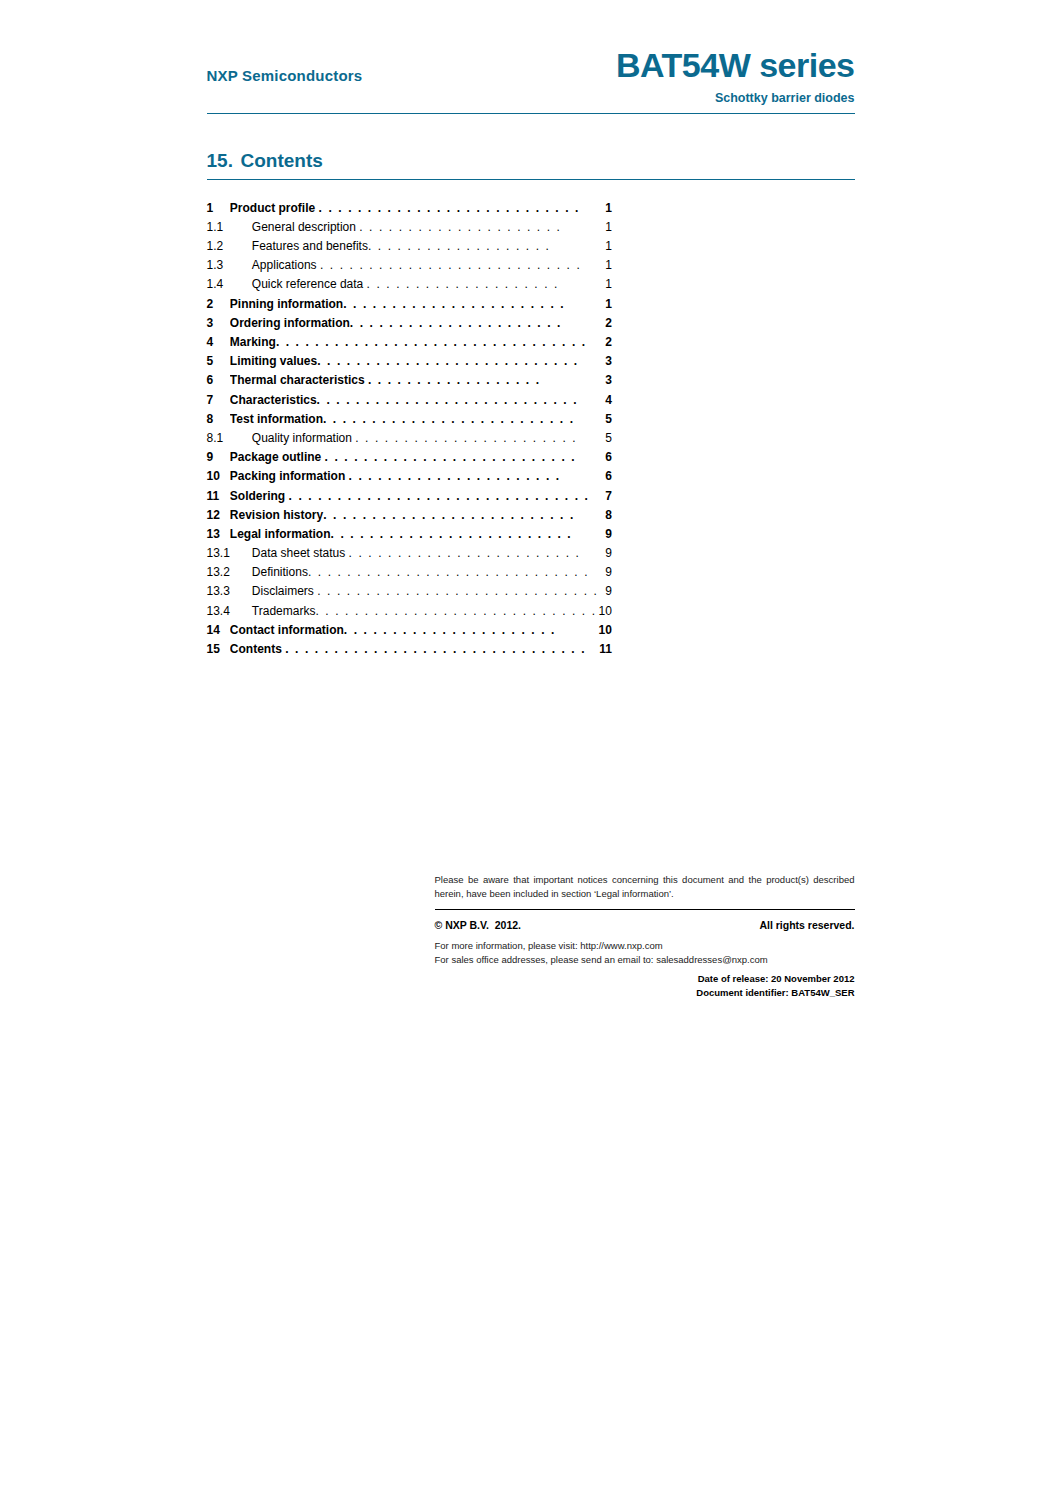NXP Semiconductors
BAT54W series
Schottky barrier diodes
15. Contents
| 1 | Product profile . . . . . . . . . . . . . . . . . . . . . . . . . . . | 1 |
| 1.1 | General description . . . . . . . . . . . . . . . . . . . . . | 1 |
| 1.2 | Features and benefits . . . . . . . . . . . . . . . . . . . | 1 |
| 1.3 | Applications . . . . . . . . . . . . . . . . . . . . . . . . . . . | 1 |
| 1.4 | Quick reference data . . . . . . . . . . . . . . . . . . . . | 1 |
| 2 | Pinning information . . . . . . . . . . . . . . . . . . . . . . . | 1 |
| 3 | Ordering information . . . . . . . . . . . . . . . . . . . . . . | 2 |
| 4 | Marking . . . . . . . . . . . . . . . . . . . . . . . . . . . . . . . . | 2 |
| 5 | Limiting values . . . . . . . . . . . . . . . . . . . . . . . . . . . | 3 |
| 6 | Thermal characteristics . . . . . . . . . . . . . . . . . . | 3 |
| 7 | Characteristics . . . . . . . . . . . . . . . . . . . . . . . . . . . | 4 |
| 8 | Test information . . . . . . . . . . . . . . . . . . . . . . . . . . | 5 |
| 8.1 | Quality information . . . . . . . . . . . . . . . . . . . . . . . | 5 |
| 9 | Package outline . . . . . . . . . . . . . . . . . . . . . . . . . . | 6 |
| 10 | Packing information . . . . . . . . . . . . . . . . . . . . . . | 6 |
| 11 | Soldering . . . . . . . . . . . . . . . . . . . . . . . . . . . . . . . | 7 |
| 12 | Revision history . . . . . . . . . . . . . . . . . . . . . . . . . . | 8 |
| 13 | Legal information . . . . . . . . . . . . . . . . . . . . . . . . . | 9 |
| 13.1 | Data sheet status . . . . . . . . . . . . . . . . . . . . . . . . | 9 |
| 13.2 | Definitions . . . . . . . . . . . . . . . . . . . . . . . . . . . . . | 9 |
| 13.3 | Disclaimers . . . . . . . . . . . . . . . . . . . . . . . . . . . . . | 9 |
| 13.4 | Trademarks . . . . . . . . . . . . . . . . . . . . . . . . . . . . . | 10 |
| 14 | Contact information . . . . . . . . . . . . . . . . . . . . . . | 10 |
| 15 | Contents . . . . . . . . . . . . . . . . . . . . . . . . . . . . . . . | 11 |
Please be aware that important notices concerning this document and the product(s) described herein, have been included in section ‘Legal information’.
© NXP B.V. 2012. All rights reserved.
For more information, please visit: http://www.nxp.com
For sales office addresses, please send an email to: salesaddresses@nxp.com
Date of release: 20 November 2012
Document identifier: BAT54W_SER